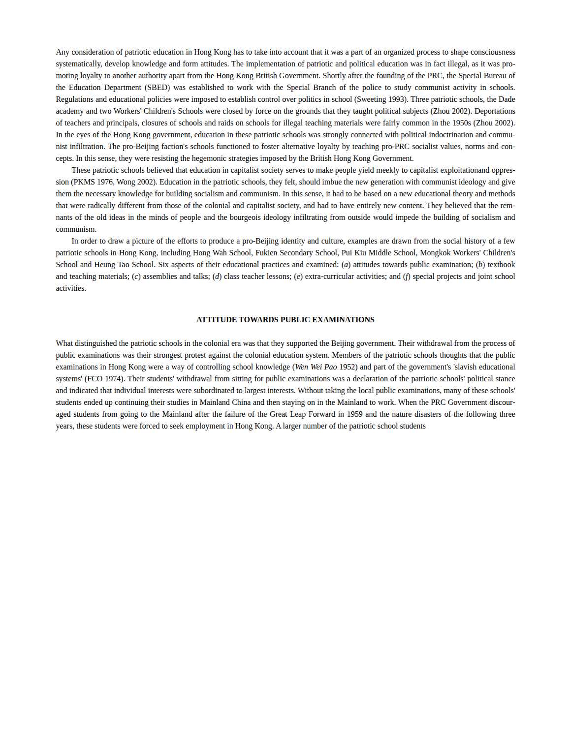Any consideration of patriotic education in Hong Kong has to take into account that it was a part of an organized process to shape consciousness systematically, develop knowledge and form attitudes. The implementation of patriotic and political education was in fact illegal, as it was promoting loyalty to another authority apart from the Hong Kong British Government. Shortly after the founding of the PRC, the Special Bureau of the Education Department (SBED) was established to work with the Special Branch of the police to study communist activity in schools. Regulations and educational policies were imposed to establish control over politics in school (Sweeting 1993). Three patriotic schools, the Dade academy and two Workers' Children's Schools were closed by force on the grounds that they taught political subjects (Zhou 2002). Deportations of teachers and principals, closures of schools and raids on schools for illegal teaching materials were fairly common in the 1950s (Zhou 2002). In the eyes of the Hong Kong government, education in these patriotic schools was strongly connected with political indoctrination and communist infiltration. The pro-Beijing faction's schools functioned to foster alternative loyalty by teaching pro-PRC socialist values, norms and concepts. In this sense, they were resisting the hegemonic strategies imposed by the British Hong Kong Government.
These patriotic schools believed that education in capitalist society serves to make people yield meekly to capitalist exploitationand oppression (PKMS 1976, Wong 2002). Education in the patriotic schools, they felt, should imbue the new generation with communist ideology and give them the necessary knowledge for building socialism and communism. In this sense, it had to be based on a new educational theory and methods that were radically different from those of the colonial and capitalist society, and had to have entirely new content. They believed that the remnants of the old ideas in the minds of people and the bourgeois ideology infiltrating from outside would impede the building of socialism and communism.
In order to draw a picture of the efforts to produce a pro-Beijing identity and culture, examples are drawn from the social history of a few patriotic schools in Hong Kong, including Hong Wah School, Fukien Secondary School, Pui Kiu Middle School, Mongkok Workers' Children's School and Heung Tao School. Six aspects of their educational practices and examined: (a) attitudes towards public examination; (b) textbook and teaching materials; (c) assemblies and talks; (d) class teacher lessons; (e) extra-curricular activities; and (f) special projects and joint school activities.
Attitude towards public examinations
What distinguished the patriotic schools in the colonial era was that they supported the Beijing government. Their withdrawal from the process of public examinations was their strongest protest against the colonial education system. Members of the patriotic schools thoughts that the public examinations in Hong Kong were a way of controlling school knowledge (Wen Wei Pao 1952) and part of the government's 'slavish educational systems' (FCO 1974). Their students' withdrawal from sitting for public examinations was a declaration of the patriotic schools' political stance and indicated that individual interests were subordinated to largest interests. Without taking the local public examinations, many of these schools' students ended up continuing their studies in Mainland China and then staying on in the Mainland to work. When the PRC Government discouraged students from going to the Mainland after the failure of the Great Leap Forward in 1959 and the nature disasters of the following three years, these students were forced to seek employment in Hong Kong. A larger number of the patriotic school students